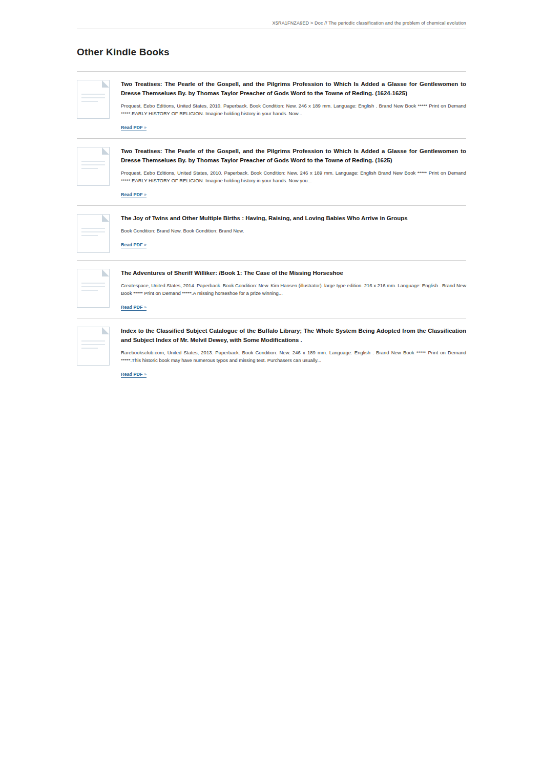X5RA1FNZA9ED > Doc // The periodic classification and the problem of chemical evolution
Other Kindle Books
Two Treatises: The Pearle of the Gospell, and the Pilgrims Profession to Which Is Added a Glasse for Gentlewomen to Dresse Themselues By. by Thomas Taylor Preacher of Gods Word to the Towne of Reding. (1624-1625)
Proquest, Eebo Editions, United States, 2010. Paperback. Book Condition: New. 246 x 189 mm. Language: English . Brand New Book ***** Print on Demand *****.EARLY HISTORY OF RELIGION. Imagine holding history in your hands. Now...
Read PDF »
Two Treatises: The Pearle of the Gospell, and the Pilgrims Profession to Which Is Added a Glasse for Gentlewomen to Dresse Themselues By. by Thomas Taylor Preacher of Gods Word to the Towne of Reding. (1625)
Proquest, Eebo Editions, United States, 2010. Paperback. Book Condition: New. 246 x 189 mm. Language: English Brand New Book ***** Print on Demand *****.EARLY HISTORY OF RELIGION. Imagine holding history in your hands. Now you...
Read PDF »
The Joy of Twins and Other Multiple Births : Having, Raising, and Loving Babies Who Arrive in Groups
Book Condition: Brand New. Book Condition: Brand New.
Read PDF »
The Adventures of Sheriff Williker: /Book 1: The Case of the Missing Horseshoe
Createspace, United States, 2014. Paperback. Book Condition: New. Kim Hansen (illustrator). large type edition. 216 x 216 mm. Language: English . Brand New Book ***** Print on Demand *****.A missing horseshoe for a prize winning...
Read PDF »
Index to the Classified Subject Catalogue of the Buffalo Library; The Whole System Being Adopted from the Classification and Subject Index of Mr. Melvil Dewey, with Some Modifications .
Rarebooksclub.com, United States, 2013. Paperback. Book Condition: New. 246 x 189 mm. Language: English . Brand New Book ***** Print on Demand *****.This historic book may have numerous typos and missing text. Purchasers can usually...
Read PDF »